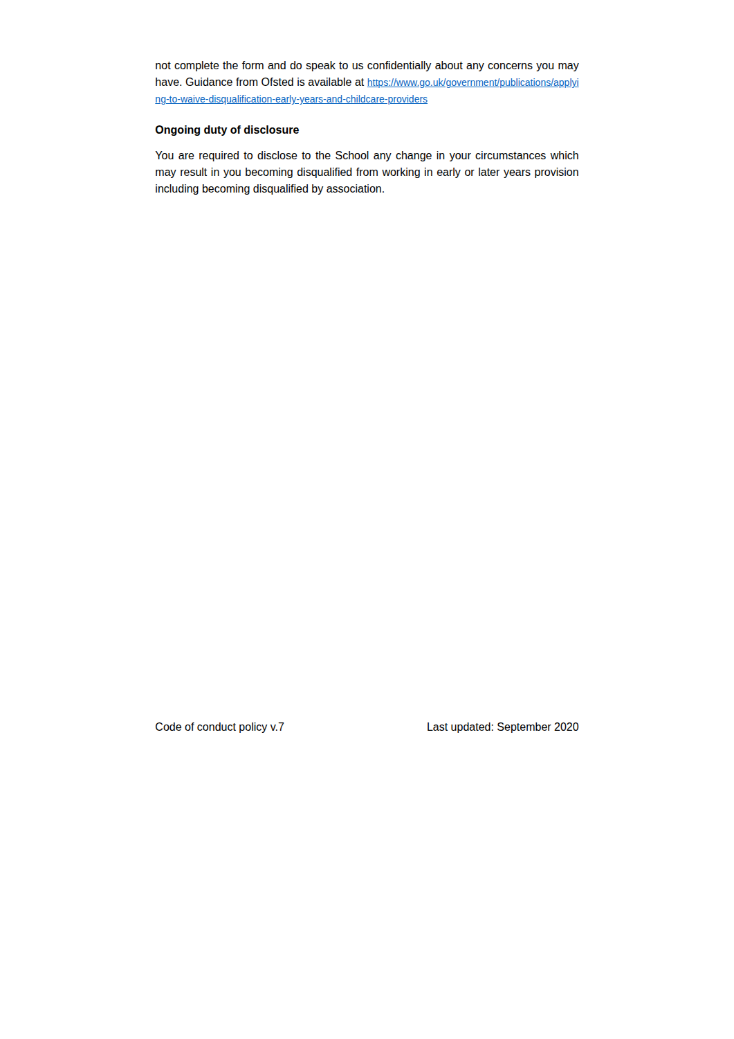not complete the form and do speak to us confidentially about any concerns you may have. Guidance from Ofsted is available at https://www.go.uk/government/publications/applying-to-waive-disqualification-early-years-and-childcare-providers
Ongoing duty of disclosure
You are required to disclose to the School any change in your circumstances which may result in you becoming disqualified from working in early or later years provision including becoming disqualified by association.
Code of conduct policy v.7
Last updated: September 2020